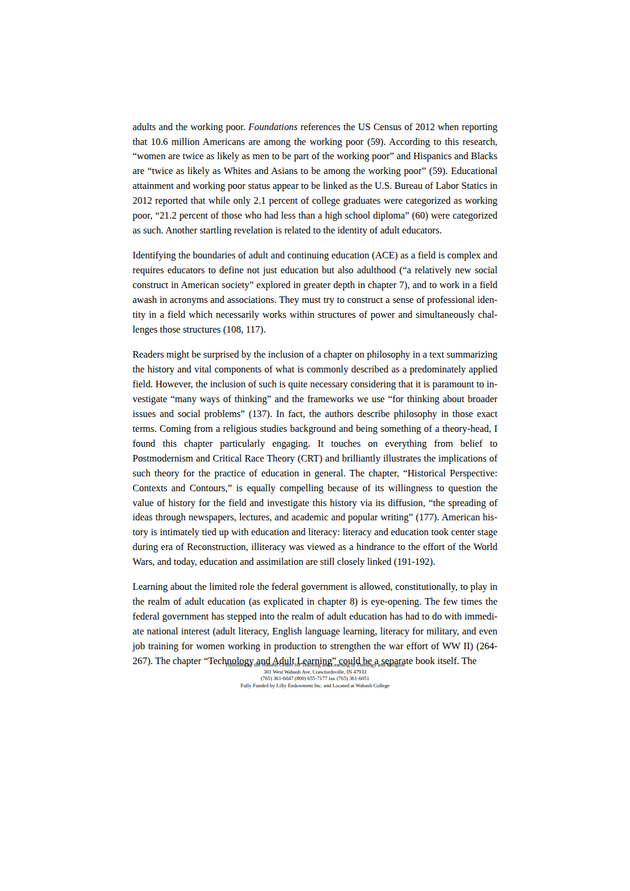adults and the working poor. Foundations references the US Census of 2012 when reporting that 10.6 million Americans are among the working poor (59). According to this research, “women are twice as likely as men to be part of the working poor” and Hispanics and Blacks are “twice as likely as Whites and Asians to be among the working poor” (59). Educational attainment and working poor status appear to be linked as the U.S. Bureau of Labor Statics in 2012 reported that while only 2.1 percent of college graduates were categorized as working poor, “21.2 percent of those who had less than a high school diploma” (60) were categorized as such. Another startling revelation is related to the identity of adult educators.
Identifying the boundaries of adult and continuing education (ACE) as a field is complex and requires educators to define not just education but also adulthood (“a relatively new social construct in American society” explored in greater depth in chapter 7), and to work in a field awash in acronyms and associations. They must try to construct a sense of professional identity in a field which necessarily works within structures of power and simultaneously challenges those structures (108, 117).
Readers might be surprised by the inclusion of a chapter on philosophy in a text summarizing the history and vital components of what is commonly described as a predominately applied field. However, the inclusion of such is quite necessary considering that it is paramount to investigate “many ways of thinking” and the frameworks we use “for thinking about broader issues and social problems” (137). In fact, the authors describe philosophy in those exact terms. Coming from a religious studies background and being something of a theory-head, I found this chapter particularly engaging. It touches on everything from belief to Postmodernism and Critical Race Theory (CRT) and brilliantly illustrates the implications of such theory for the practice of education in general. The chapter, “Historical Perspective: Contexts and Contours,” is equally compelling because of its willingness to question the value of history for the field and investigate this history via its diffusion, “the spreading of ideas through newspapers, lectures, and academic and popular writing” (177). American history is intimately tied up with education and literacy: literacy and education took center stage during era of Reconstruction, illiteracy was viewed as a hindrance to the effort of the World Wars, and today, education and assimilation are still closely linked (191-192).
Learning about the limited role the federal government is allowed, constitutionally, to play in the realm of adult education (as explicated in chapter 8) is eye-opening. The few times the federal government has stepped into the realm of adult education has had to do with immediate national interest (adult literacy, English language learning, literacy for military, and even job training for women working in production to strengthen the war effort of WW II) (264-267). The chapter “Technology and Adult Learning” could be a separate book itself. The
Published by the Wabash Center for Teaching and Learning in Theology and Religion
301 West Wabash Ave, Crawfordsville, IN 47933
(765) 361-6047 (800) 655-7177 fax (765) 361-6051
Fully Funded by Lilly Endowment Inc. and Located at Wabash College